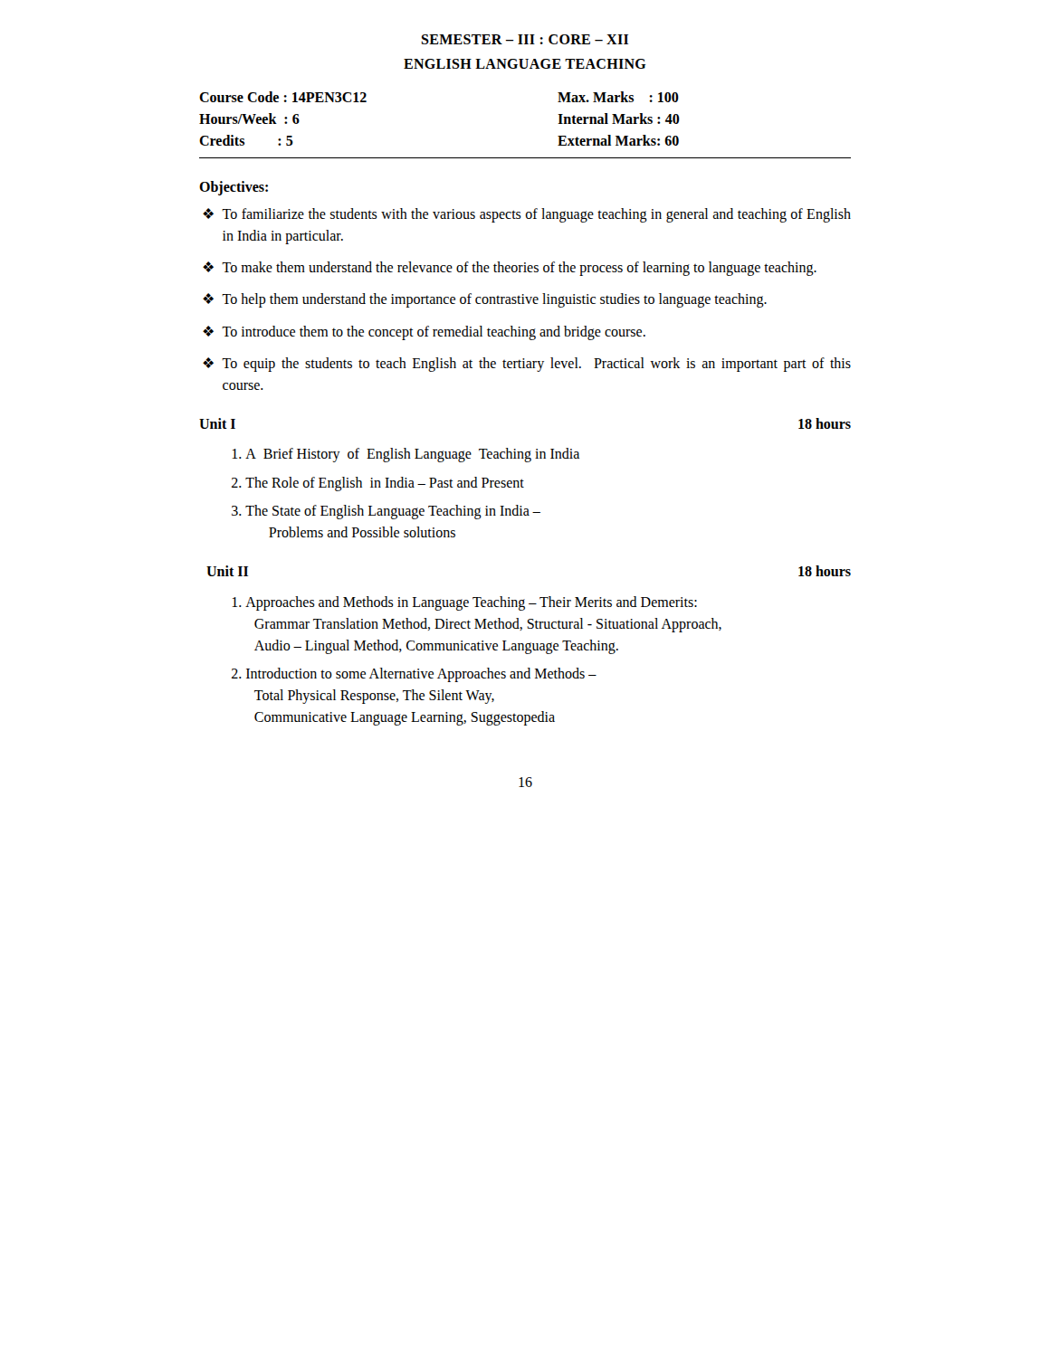SEMESTER – III : CORE – XII
ENGLISH LANGUAGE TEACHING
| Course Code : 14PEN3C12 | Max. Marks : 100 |
| Hours/Week : 6 | Internal Marks : 40 |
| Credits : 5 | External Marks: 60 |
Objectives:
To familiarize the students with the various aspects of language teaching in general and teaching of English in India in particular.
To make them understand the relevance of the theories of the process of learning to language teaching.
To help them understand the importance of contrastive linguistic studies to language teaching.
To introduce them to the concept of remedial teaching and bridge course.
To equip the students to teach English at the tertiary level. Practical work is an important part of this course.
Unit I 18 hours
A Brief History of English Language Teaching in India
The Role of English in India – Past and Present
The State of English Language Teaching in India – Problems and Possible solutions
Unit II 18 hours
Approaches and Methods in Language Teaching – Their Merits and Demerits: Grammar Translation Method, Direct Method, Structural - Situational Approach, Audio – Lingual Method, Communicative Language Teaching.
Introduction to some Alternative Approaches and Methods – Total Physical Response, The Silent Way, Communicative Language Learning, Suggestopedia
16